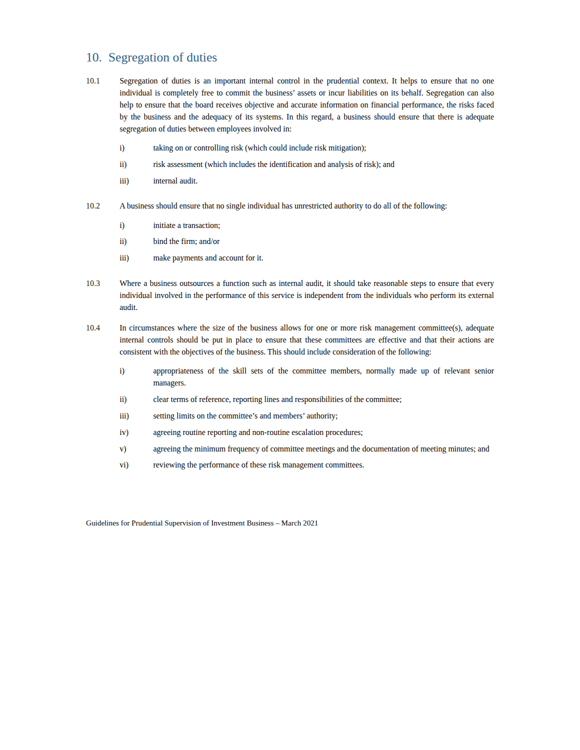10. Segregation of duties
10.1
Segregation of duties is an important internal control in the prudential context. It helps to ensure that no one individual is completely free to commit the business’ assets or incur liabilities on its behalf. Segregation can also help to ensure that the board receives objective and accurate information on financial performance, the risks faced by the business and the adequacy of its systems. In this regard, a business should ensure that there is adequate segregation of duties between employees involved in:
i) taking on or controlling risk (which could include risk mitigation);
ii) risk assessment (which includes the identification and analysis of risk); and
iii) internal audit.
10.2
A business should ensure that no single individual has unrestricted authority to do all of the following:
i) initiate a transaction;
ii) bind the firm; and/or
iii) make payments and account for it.
10.3
Where a business outsources a function such as internal audit, it should take reasonable steps to ensure that every individual involved in the performance of this service is independent from the individuals who perform its external audit.
10.4
In circumstances where the size of the business allows for one or more risk management committee(s), adequate internal controls should be put in place to ensure that these committees are effective and that their actions are consistent with the objectives of the business. This should include consideration of the following:
i) appropriateness of the skill sets of the committee members, normally made up of relevant senior managers.
ii) clear terms of reference, reporting lines and responsibilities of the committee;
iii) setting limits on the committee’s and members’ authority;
iv) agreeing routine reporting and non-routine escalation procedures;
v) agreeing the minimum frequency of committee meetings and the documentation of meeting minutes; and
vi) reviewing the performance of these risk management committees.
Guidelines for Prudential Supervision of Investment Business – March 2021